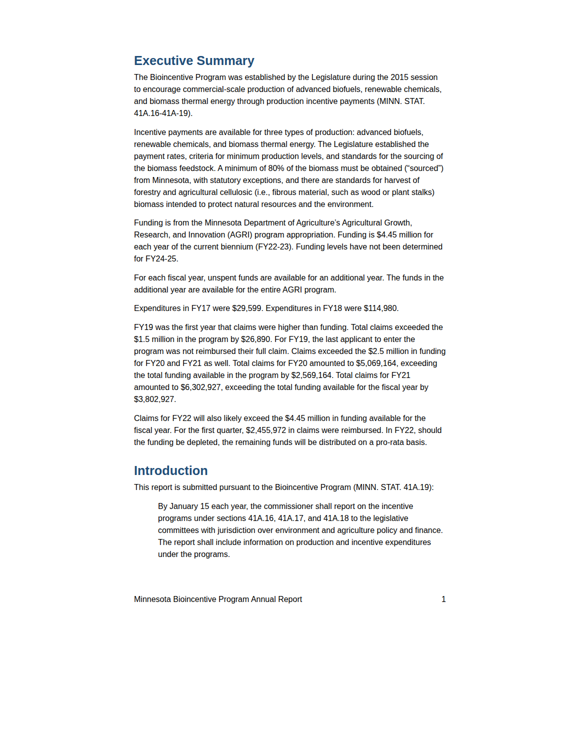Executive Summary
The Bioincentive Program was established by the Legislature during the 2015 session to encourage commercial-scale production of advanced biofuels, renewable chemicals, and biomass thermal energy through production incentive payments (MINN. STAT. 41A.16-41A-19).
Incentive payments are available for three types of production: advanced biofuels, renewable chemicals, and biomass thermal energy. The Legislature established the payment rates, criteria for minimum production levels, and standards for the sourcing of the biomass feedstock. A minimum of 80% of the biomass must be obtained (“sourced”) from Minnesota, with statutory exceptions, and there are standards for harvest of forestry and agricultural cellulosic (i.e., fibrous material, such as wood or plant stalks) biomass intended to protect natural resources and the environment.
Funding is from the Minnesota Department of Agriculture’s Agricultural Growth, Research, and Innovation (AGRI) program appropriation. Funding is $4.45 million for each year of the current biennium (FY22-23). Funding levels have not been determined for FY24-25.
For each fiscal year, unspent funds are available for an additional year. The funds in the additional year are available for the entire AGRI program.
Expenditures in FY17 were $29,599. Expenditures in FY18 were $114,980.
FY19 was the first year that claims were higher than funding. Total claims exceeded the $1.5 million in the program by $26,890. For FY19, the last applicant to enter the program was not reimbursed their full claim. Claims exceeded the $2.5 million in funding for FY20 and FY21 as well. Total claims for FY20 amounted to $5,069,164, exceeding the total funding available in the program by $2,569,164. Total claims for FY21 amounted to $6,302,927, exceeding the total funding available for the fiscal year by $3,802,927.
Claims for FY22 will also likely exceed the $4.45 million in funding available for the fiscal year. For the first quarter, $2,455,972 in claims were reimbursed. In FY22, should the funding be depleted, the remaining funds will be distributed on a pro-rata basis.
Introduction
This report is submitted pursuant to the Bioincentive Program (MINN. STAT. 41A.19):
By January 15 each year, the commissioner shall report on the incentive programs under sections 41A.16, 41A.17, and 41A.18 to the legislative committees with jurisdiction over environment and agriculture policy and finance. The report shall include information on production and incentive expenditures under the programs.
Minnesota Bioincentive Program Annual Report 1